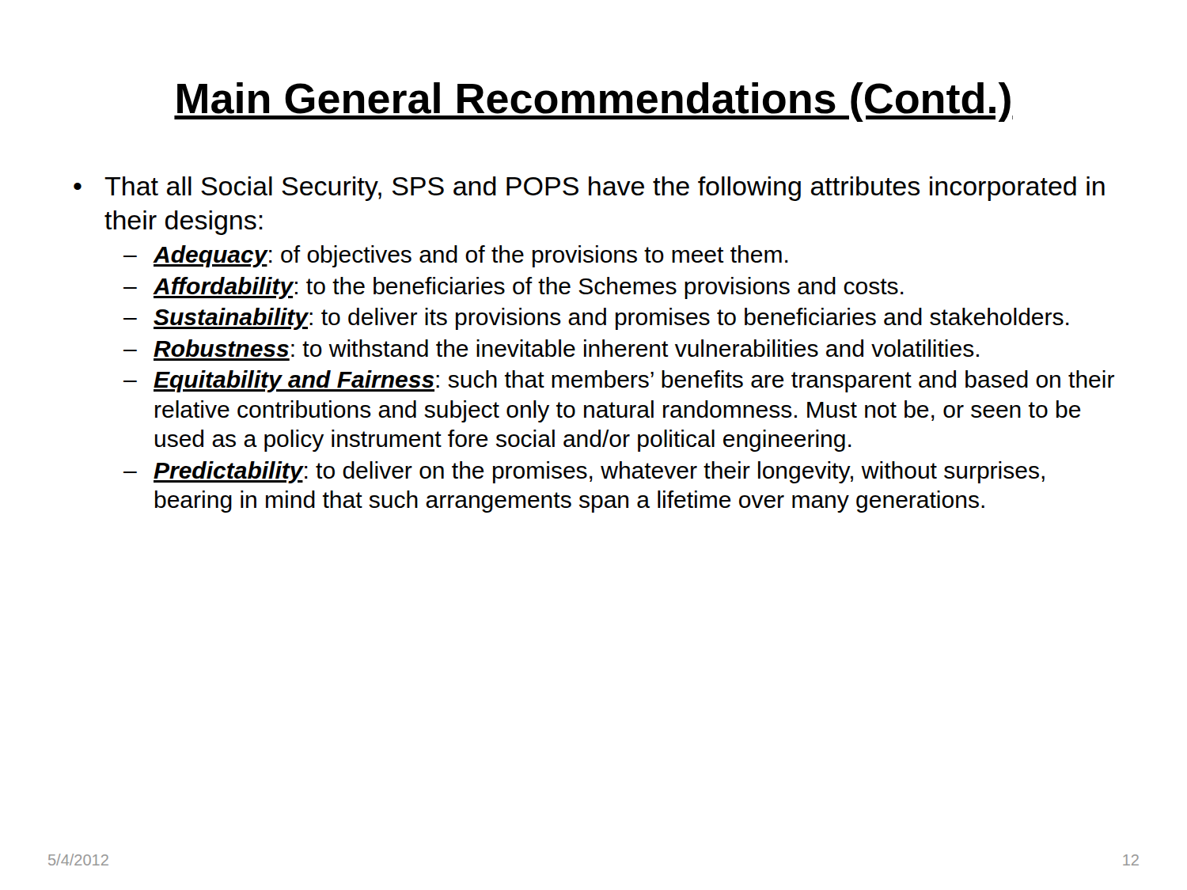Main General Recommendations (Contd.)
That all Social Security, SPS and POPS have the following attributes incorporated in their designs:
Adequacy: of objectives and of the provisions to meet them.
Affordability: to the beneficiaries of the Schemes provisions and costs.
Sustainability: to deliver its provisions and promises to beneficiaries and stakeholders.
Robustness: to withstand the inevitable inherent vulnerabilities and volatilities.
Equitability and Fairness: such that members’ benefits are transparent and based on their relative contributions and subject only to natural randomness. Must not be, or seen to be used as a policy instrument fore social and/or political engineering.
Predictability: to deliver on the promises, whatever their longevity, without surprises, bearing in mind that such arrangements span a lifetime over many generations.
5/4/2012 12